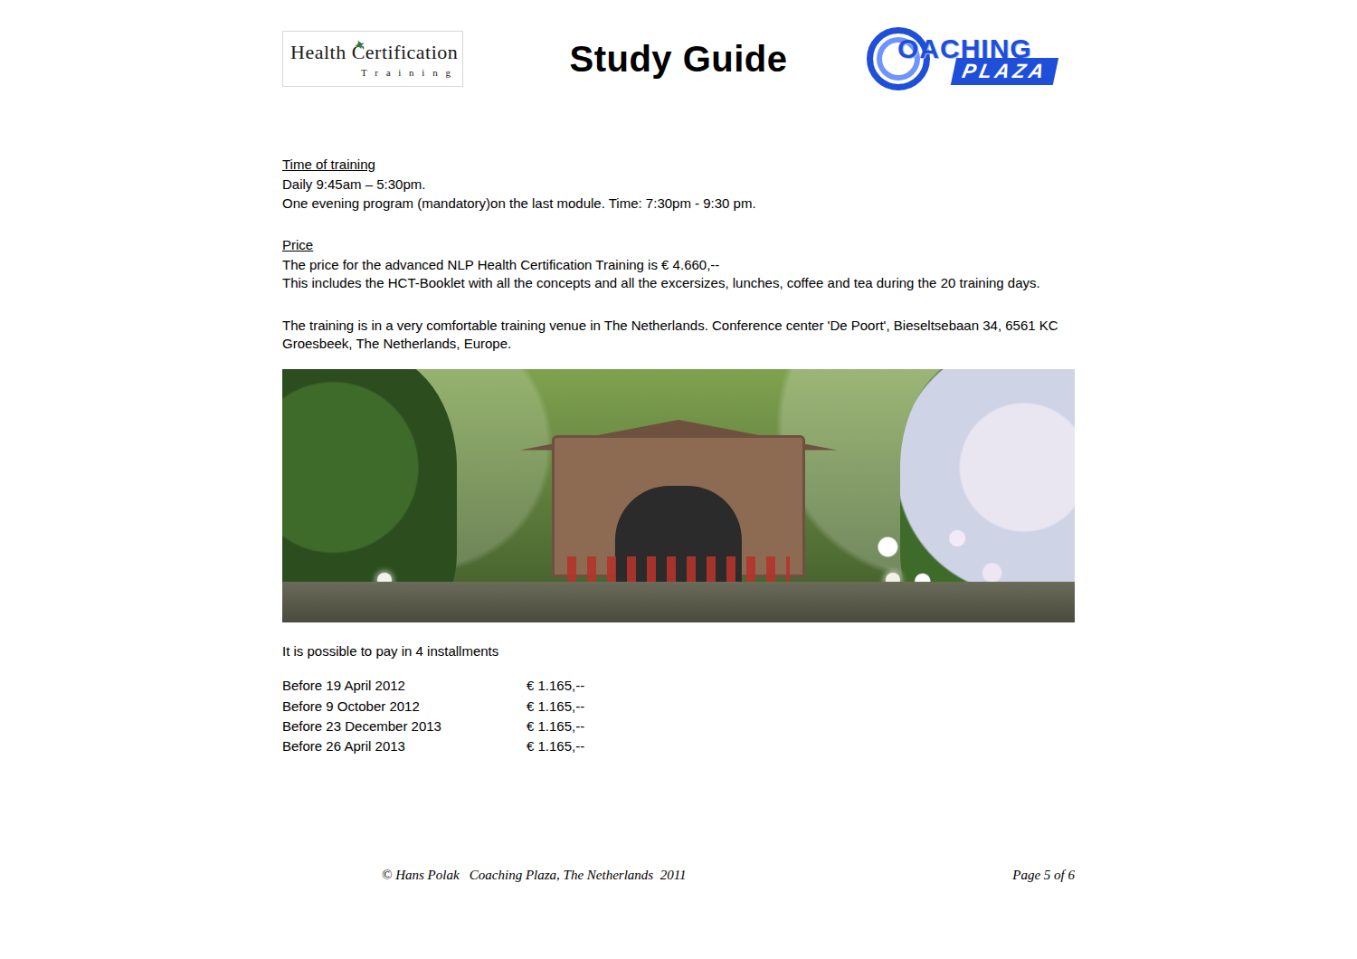✦
Health Certification
T r a i n i n g
Study Guide
OACHING
PLAZA
Time of training
Daily 9:45am – 5:30pm.
One evening program (mandatory)on the last module. Time: 7:30pm - 9:30 pm.
Price
The price for the advanced NLP Health Certification Training is € 4.660,--
This includes the HCT-Booklet with all the concepts and all the excersizes, lunches, coffee and tea during the 20 training days.
The training is in a very comfortable training venue in The Netherlands. Conference center 'De Poort', Bieseltsebaan 34, 6561 KC Groesbeek, The Netherlands, Europe.
It is possible to pay in 4 installments
| Before 19 April 2012 | € 1.165,-- |
| Before 9 October 2012 | € 1.165,-- |
| Before 23 December 2013 | € 1.165,-- |
| Before 26 April 2013 | € 1.165,-- |
© Hans Polak Coaching Plaza, The Netherlands 2011
Page 5 of 6